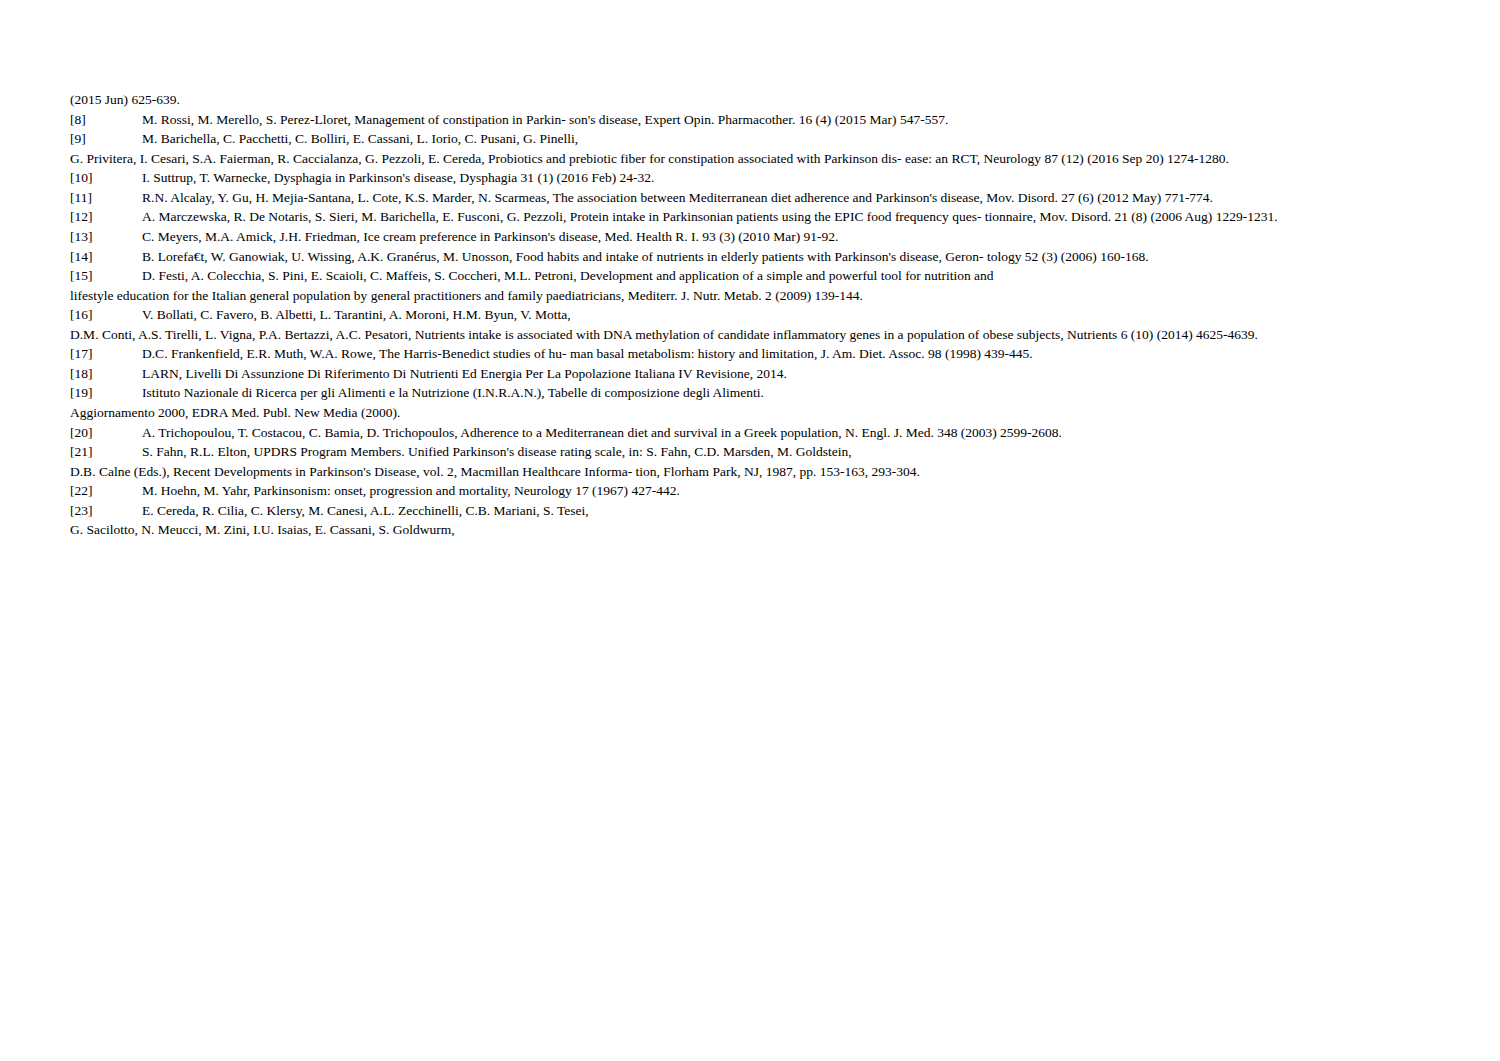(2015 Jun) 625-639.
[8] M. Rossi, M. Merello, S. Perez-Lloret, Management of constipation in Parkin- son's disease, Expert Opin. Pharmacother. 16 (4) (2015 Mar) 547-557.
[9] M. Barichella, C. Pacchetti, C. Bolliri, E. Cassani, L. Iorio, C. Pusani, G. Pinelli,
G. Privitera, I. Cesari, S.A. Faierman, R. Caccialanza, G. Pezzoli, E. Cereda, Probiotics and prebiotic fiber for constipation associated with Parkinson dis- ease: an RCT, Neurology 87 (12) (2016 Sep 20) 1274-1280.
[10] I. Suttrup, T. Warnecke, Dysphagia in Parkinson's disease, Dysphagia 31 (1) (2016 Feb) 24-32.
[11] R.N. Alcalay, Y. Gu, H. Mejia-Santana, L. Cote, K.S. Marder, N. Scarmeas, The association between Mediterranean diet adherence and Parkinson's disease, Mov. Disord. 27 (6) (2012 May) 771-774.
[12] A. Marczewska, R. De Notaris, S. Sieri, M. Barichella, E. Fusconi, G. Pezzoli, Protein intake in Parkinsonian patients using the EPIC food frequency ques- tionnaire, Mov. Disord. 21 (8) (2006 Aug) 1229-1231.
[13] C. Meyers, M.A. Amick, J.H. Friedman, Ice cream preference in Parkinson's disease, Med. Health R. I. 93 (3) (2010 Mar) 91-92.
[14] B. Lorefa€t, W. Ganowiak, U. Wissing, A.K. Granérus, M. Unosson, Food habits and intake of nutrients in elderly patients with Parkinson's disease, Geron- tology 52 (3) (2006) 160-168.
[15] D. Festi, A. Colecchia, S. Pini, E. Scaioli, C. Maffeis, S. Coccheri, M.L. Petroni, Development and application of a simple and powerful tool for nutrition and
lifestyle education for the Italian general population by general practitioners and family paediatricians, Mediterr. J. Nutr. Metab. 2 (2009) 139-144.
[16] V. Bollati, C. Favero, B. Albetti, L. Tarantini, A. Moroni, H.M. Byun, V. Motta,
D.M. Conti, A.S. Tirelli, L. Vigna, P.A. Bertazzi, A.C. Pesatori, Nutrients intake is associated with DNA methylation of candidate inflammatory genes in a population of obese subjects, Nutrients 6 (10) (2014) 4625-4639.
[17] D.C. Frankenfield, E.R. Muth, W.A. Rowe, The Harris-Benedict studies of hu- man basal metabolism: history and limitation, J. Am. Diet. Assoc. 98 (1998) 439-445.
[18] LARN, Livelli Di Assunzione Di Riferimento Di Nutrienti Ed Energia Per La Popolazione Italiana IV Revisione, 2014.
[19] Istituto Nazionale di Ricerca per gli Alimenti e la Nutrizione (I.N.R.A.N.), Tabelle di composizione degli Alimenti.
Aggiornamento 2000, EDRA Med. Publ. New Media (2000).
[20] A. Trichopoulou, T. Costacou, C. Bamia, D. Trichopoulos, Adherence to a Mediterranean diet and survival in a Greek population, N. Engl. J. Med. 348 (2003) 2599-2608.
[21] S. Fahn, R.L. Elton, UPDRS Program Members. Unified Parkinson's disease rating scale, in: S. Fahn, C.D. Marsden, M. Goldstein,
D.B. Calne (Eds.), Recent Developments in Parkinson's Disease, vol. 2, Macmillan Healthcare Informa- tion, Florham Park, NJ, 1987, pp. 153-163, 293-304.
[22] M. Hoehn, M. Yahr, Parkinsonism: onset, progression and mortality, Neurology 17 (1967) 427-442.
[23] E. Cereda, R. Cilia, C. Klersy, M. Canesi, A.L. Zecchinelli, C.B. Mariani, S. Tesei,
G. Sacilotto, N. Meucci, M. Zini, I.U. Isaias, E. Cassani, S. Goldwurm,